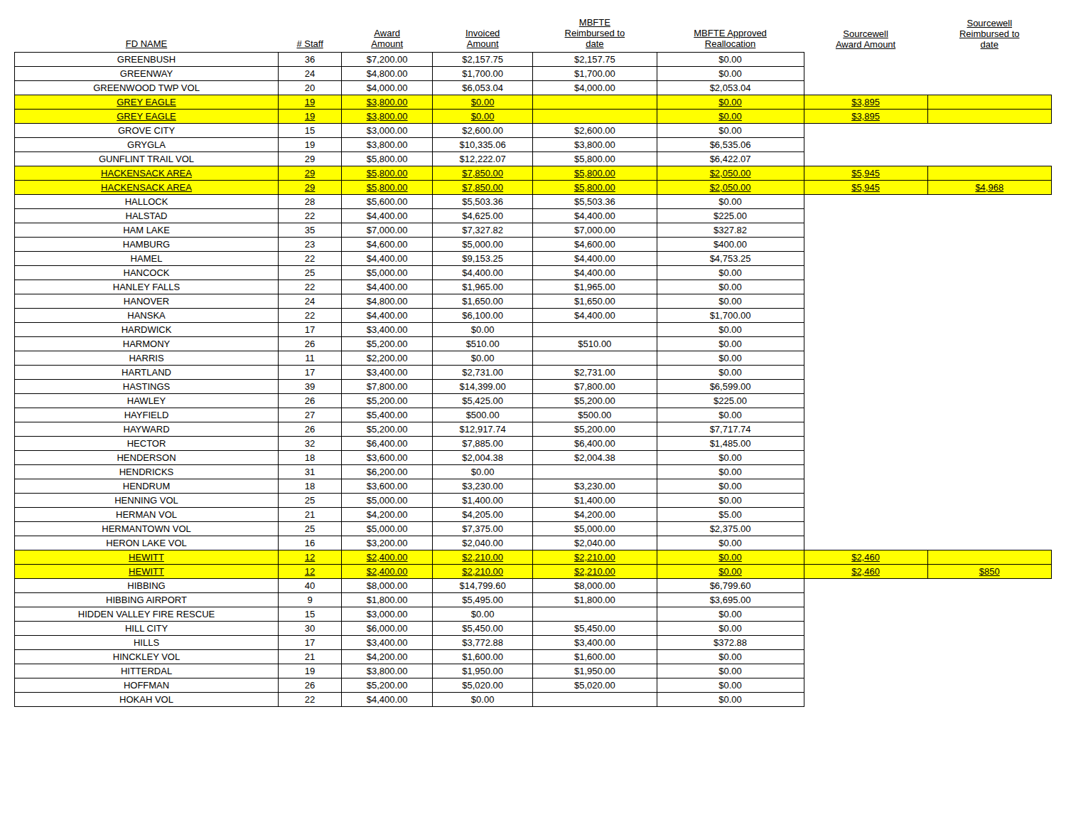| FD NAME | # Staff | Award Amount | Invoiced Amount | MBFTE Reimbursed to date | MBFTE Approved Reallocation | Sourcewell Award Amount | Sourcewell Reimbursed to date |
| --- | --- | --- | --- | --- | --- | --- | --- |
| GREENBUSH | 36 | $7,200.00 | $2,157.75 | $2,157.75 | $0.00 | | |
| GREENWAY | 24 | $4,800.00 | $1,700.00 | $1,700.00 | $0.00 | | |
| GREENWOOD TWP VOL | 20 | $4,000.00 | $6,053.04 | $4,000.00 | $2,053.04 | | |
| GREY EAGLE | 19 | $3,800.00 | $0.00 | | $0.00 | $3,895 | |
| GREY EAGLE | 19 | $3,800.00 | $0.00 | | $0.00 | $3,895 | |
| GROVE CITY | 15 | $3,000.00 | $2,600.00 | $2,600.00 | $0.00 | | |
| GRYGLA | 19 | $3,800.00 | $10,335.06 | $3,800.00 | $6,535.06 | | |
| GUNFLINT TRAIL VOL | 29 | $5,800.00 | $12,222.07 | $5,800.00 | $6,422.07 | | |
| HACKENSACK AREA | 29 | $5,800.00 | $7,850.00 | $5,800.00 | $2,050.00 | $5,945 | |
| HACKENSACK AREA | 29 | $5,800.00 | $7,850.00 | $5,800.00 | $2,050.00 | $5,945 | $4,968 |
| HALLOCK | 28 | $5,600.00 | $5,503.36 | $5,503.36 | $0.00 | | |
| HALSTAD | 22 | $4,400.00 | $4,625.00 | $4,400.00 | $225.00 | | |
| HAM LAKE | 35 | $7,000.00 | $7,327.82 | $7,000.00 | $327.82 | | |
| HAMBURG | 23 | $4,600.00 | $5,000.00 | $4,600.00 | $400.00 | | |
| HAMEL | 22 | $4,400.00 | $9,153.25 | $4,400.00 | $4,753.25 | | |
| HANCOCK | 25 | $5,000.00 | $4,400.00 | $4,400.00 | $0.00 | | |
| HANLEY FALLS | 22 | $4,400.00 | $1,965.00 | $1,965.00 | $0.00 | | |
| HANOVER | 24 | $4,800.00 | $1,650.00 | $1,650.00 | $0.00 | | |
| HANSKA | 22 | $4,400.00 | $6,100.00 | $4,400.00 | $1,700.00 | | |
| HARDWICK | 17 | $3,400.00 | $0.00 | | $0.00 | | |
| HARMONY | 26 | $5,200.00 | $510.00 | $510.00 | $0.00 | | |
| HARRIS | 11 | $2,200.00 | $0.00 | | $0.00 | | |
| HARTLAND | 17 | $3,400.00 | $2,731.00 | $2,731.00 | $0.00 | | |
| HASTINGS | 39 | $7,800.00 | $14,399.00 | $7,800.00 | $6,599.00 | | |
| HAWLEY | 26 | $5,200.00 | $5,425.00 | $5,200.00 | $225.00 | | |
| HAYFIELD | 27 | $5,400.00 | $500.00 | $500.00 | $0.00 | | |
| HAYWARD | 26 | $5,200.00 | $12,917.74 | $5,200.00 | $7,717.74 | | |
| HECTOR | 32 | $6,400.00 | $7,885.00 | $6,400.00 | $1,485.00 | | |
| HENDERSON | 18 | $3,600.00 | $2,004.38 | $2,004.38 | $0.00 | | |
| HENDRICKS | 31 | $6,200.00 | $0.00 | | $0.00 | | |
| HENDRUM | 18 | $3,600.00 | $3,230.00 | $3,230.00 | $0.00 | | |
| HENNING VOL | 25 | $5,000.00 | $1,400.00 | $1,400.00 | $0.00 | | |
| HERMAN VOL | 21 | $4,200.00 | $4,205.00 | $4,200.00 | $5.00 | | |
| HERMANTOWN VOL | 25 | $5,000.00 | $7,375.00 | $5,000.00 | $2,375.00 | | |
| HERON LAKE VOL | 16 | $3,200.00 | $2,040.00 | $2,040.00 | $0.00 | | |
| HEWITT | 12 | $2,400.00 | $2,210.00 | $2,210.00 | $0.00 | $2,460 | |
| HEWITT | 12 | $2,400.00 | $2,210.00 | $2,210.00 | $0.00 | $2,460 | $850 |
| HIBBING | 40 | $8,000.00 | $14,799.60 | $8,000.00 | $6,799.60 | | |
| HIBBING AIRPORT | 9 | $1,800.00 | $5,495.00 | $1,800.00 | $3,695.00 | | |
| HIDDEN VALLEY FIRE RESCUE | 15 | $3,000.00 | $0.00 | | $0.00 | | |
| HILL CITY | 30 | $6,000.00 | $5,450.00 | $5,450.00 | $0.00 | | |
| HILLS | 17 | $3,400.00 | $3,772.88 | $3,400.00 | $372.88 | | |
| HINCKLEY VOL | 21 | $4,200.00 | $1,600.00 | $1,600.00 | $0.00 | | |
| HITTERDAL | 19 | $3,800.00 | $1,950.00 | $1,950.00 | $0.00 | | |
| HOFFMAN | 26 | $5,200.00 | $5,020.00 | $5,020.00 | $0.00 | | |
| HOKAH VOL | 22 | $4,400.00 | $0.00 | | $0.00 | | |